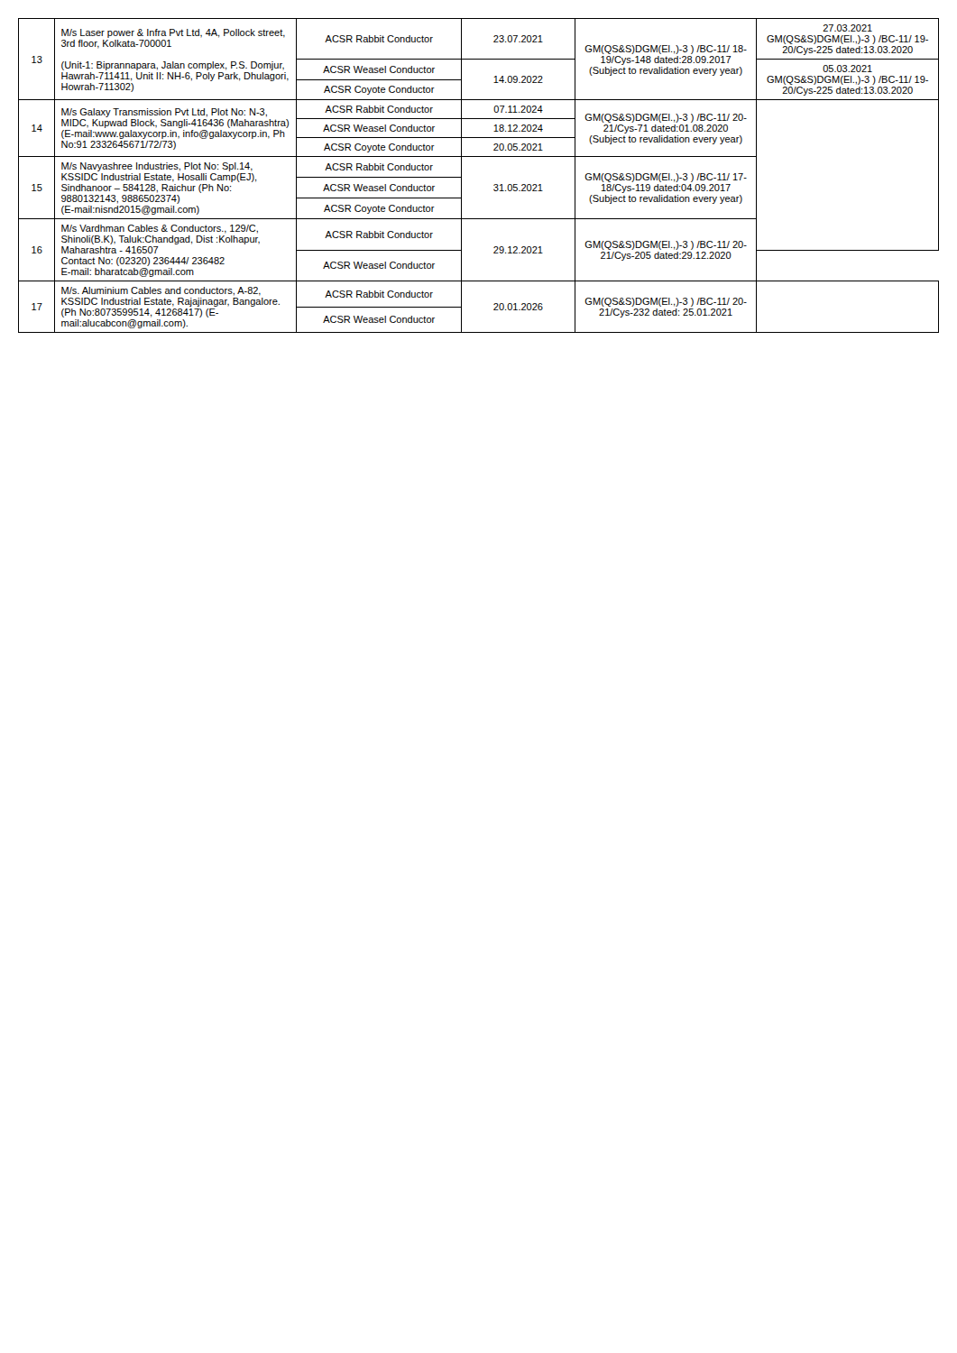| 13 | M/s Laser power & Infra Pvt Ltd, 4A, Pollock street, 3rd floor, Kolkata-700001 (Unit-1: Biprannapara, Jalan complex, P.S. Domjur, Hawrah-711411, Unit II: NH-6, Poly Park, Dhulagori, Howrah-711302) | ACSR Rabbit Conductor | 23.07.2021 | GM(QS&S)DGM(El.,)-3 ) /BC-11/ 18-19/Cys-148 dated:28.09.2017 (Subject to revalidation every year) | 27.03.2021 GM(QS&S)DGM(El.,)-3 ) /BC-11/ 19-20/Cys-225 dated:13.03.2020 |
| ACSR Weasel Conductor | 14.09.2022 | 05.03.2021 GM(QS&S)DGM(El.,)-3 ) /BC-11/ 19-20/Cys-225 dated:13.03.2020 |
| ACSR Coyote Conductor |
| 14 | M/s Galaxy Transmission Pvt Ltd, Plot No: N-3, MIDC, Kupwad Block, Sangli-416436 (Maharashtra) (E-mail:www.galaxycorp.in, info@galaxycorp.in, Ph No:91 2332645671/72/73) | ACSR Rabbit Conductor | 07.11.2024 | GM(QS&S)DGM(El.,)-3 ) /BC-11/ 20-21/Cys-71 dated:01.08.2020 (Subject to revalidation every year) | |
| ACSR Weasel Conductor | 18.12.2024 |
| ACSR Coyote Conductor | 20.05.2021 |
| 15 | M/s Navyashree Industries, Plot No: Spl.14, KSSIDC Industrial Estate, Hosalli Camp(EJ), Sindhanoor – 584128, Raichur (Ph No: 9880132143, 9886502374) (E-mail:nisnd2015@gmail.com) | ACSR Rabbit Conductor | 31.05.2021 | GM(QS&S)DGM(El.,)-3 ) /BC-11/ 17-18/Cys-119 dated:04.09.2017 (Subject to revalidation every year) |
| ACSR Weasel Conductor |
| ACSR Coyote Conductor |
| 16 | M/s Vardhman Cables & Conductors., 129/C, Shinoli(B.K), Taluk:Chandgad, Dist :Kolhapur, Maharashtra - 416507 Contact No: (02320) 236444/ 236482 E-mail: bharatcab@gmail.com | ACSR Rabbit Conductor | 29.12.2021 | GM(QS&S)DGM(El.,)-3 ) /BC-11/ 20-21/Cys-205 dated:29.12.2020 |
| ACSR Weasel Conductor |
| 17 | M/s. Aluminium Cables and conductors, A-82, KSSIDC Industrial Estate, Rajajinagar, Bangalore.(Ph No:8073599514, 41268417) (E-mail:alucabcon@gmail.com). | ACSR Rabbit Conductor | 20.01.2026 | GM(QS&S)DGM(El.,)-3 ) /BC-11/ 20-21/Cys-232 dated: 25.01.2021 | |
| ACSR Weasel Conductor |
31.05.2021 GM(QS&S)DGM(El.,)-3 ) /BC-11/ 20-21/Cys-91 dated:17.08.2020